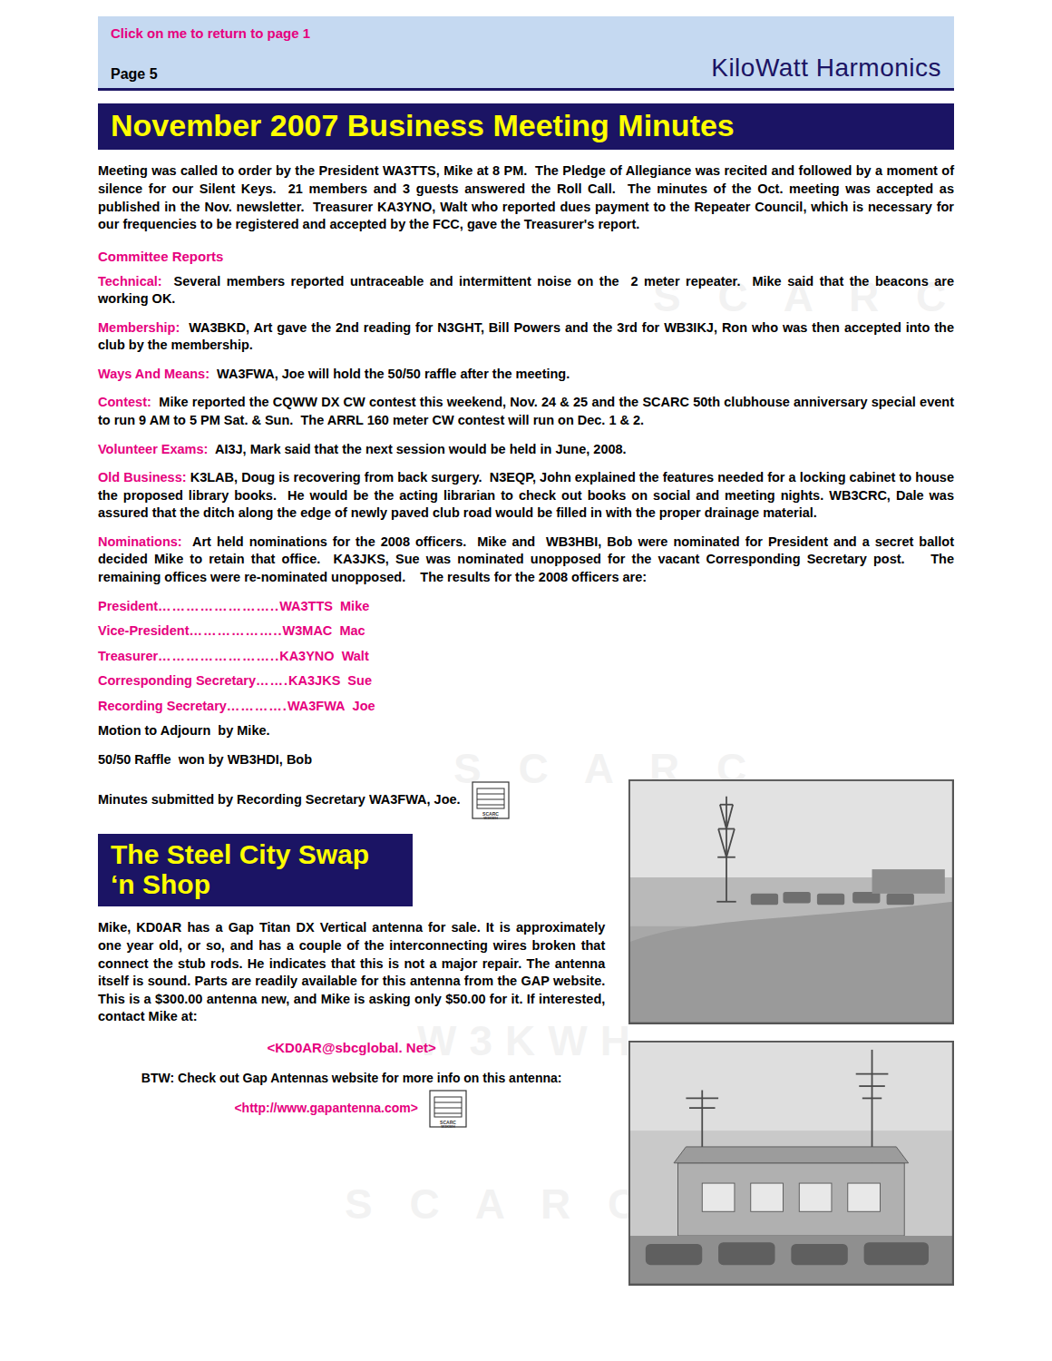S C A R C
S C A R C
W3KWH
S C A R C
Click on me to return to page 1
Page 5
KiloWatt Harmonics
November 2007 Business Meeting Minutes
Meeting was called to order by the President WA3TTS, Mike at 8 PM. The Pledge of Allegiance was recited and followed by a moment of silence for our Silent Keys. 21 members and 3 guests answered the Roll Call. The minutes of the Oct. meeting was accepted as published in the Nov. newsletter. Treasurer KA3YNO, Walt who reported dues payment to the Repeater Council, which is necessary for our frequencies to be registered and accepted by the FCC, gave the Treasurer's report.
Committee Reports
Technical: Several members reported untraceable and intermittent noise on the 2 meter repeater. Mike said that the beacons are working OK.
Membership: WA3BKD, Art gave the 2nd reading for N3GHT, Bill Powers and the 3rd for WB3IKJ, Ron who was then accepted into the club by the membership.
Ways And Means: WA3FWA, Joe will hold the 50/50 raffle after the meeting.
Contest: Mike reported the CQWW DX CW contest this weekend, Nov. 24 & 25 and the SCARC 50th clubhouse anniversary special event to run 9 AM to 5 PM Sat. & Sun. The ARRL 160 meter CW contest will run on Dec. 1 & 2.
Volunteer Exams: AI3J, Mark said that the next session would be held in June, 2008.
Old Business: K3LAB, Doug is recovering from back surgery. N3EQP, John explained the features needed for a locking cabinet to house the proposed library books. He would be the acting librarian to check out books on social and meeting nights. WB3CRC, Dale was assured that the ditch along the edge of newly paved club road would be filled in with the proper drainage material.
Nominations: Art held nominations for the 2008 officers. Mike and WB3HBI, Bob were nominated for President and a secret ballot decided Mike to retain that office. KA3JKS, Sue was nominated unopposed for the vacant Corresponding Secretary post. The remaining offices were re-nominated unopposed. The results for the 2008 officers are:
President…………………….. WA3TTS Mike
Vice-President……………….. W3MAC Mac
Treasurer…………………….. KA3YNO Walt
Corresponding Secretary……. KA3JKS Sue
Recording Secretary…………. WA3FWA Joe
Motion to Adjourn by Mike.
50/50 Raffle won by WB3HDI, Bob
Minutes submitted by Recording Secretary WA3FWA, Joe. SCARC W3KWH
The Steel City Swap ‘n Shop
Mike, KD0AR has a Gap Titan DX Vertical antenna for sale. It is approximately one year old, or so, and has a couple of the interconnecting wires broken that connect the stub rods. He indicates that this is not a major repair. The antenna itself is sound. Parts are readily available for this antenna from the GAP website. This is a $300.00 antenna new, and Mike is asking only $50.00 for it. If interested, contact Mike at:
<KD0AR@sbcglobal. Net>
BTW: Check out Gap Antennas website for more info on this antenna: <http://www.gapantenna.com> SCARC W3KWH